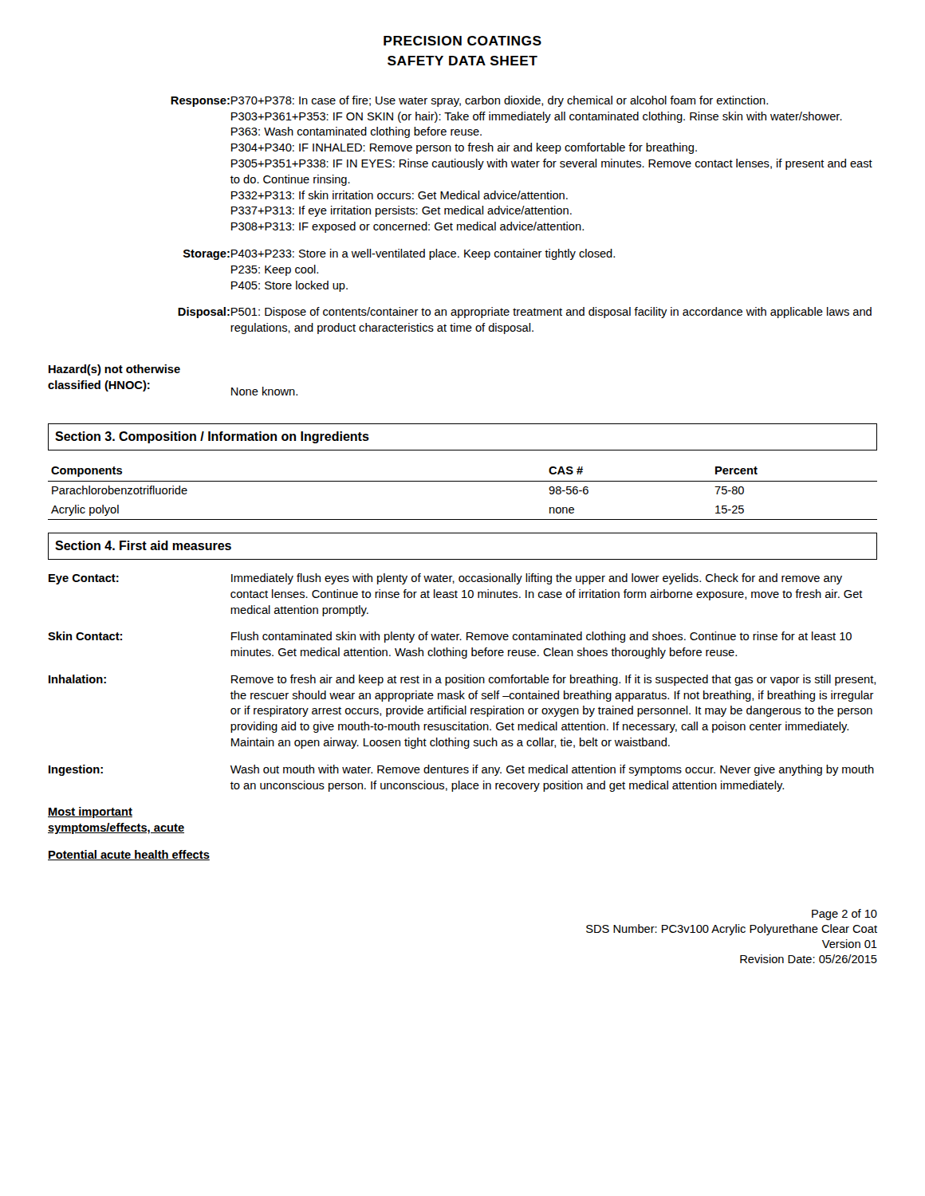PRECISION COATINGS
SAFETY DATA SHEET
| Response: | P370+P378: In case of fire; Use water spray, carbon dioxide, dry chemical or alcohol foam for extinction. P303+P361+P353: IF ON SKIN (or hair): Take off immediately all contaminated clothing. Rinse skin with water/shower. P363: Wash contaminated clothing before reuse. P304+P340: IF INHALED: Remove person to fresh air and keep comfortable for breathing. P305+P351+P338: IF IN EYES: Rinse cautiously with water for several minutes. Remove contact lenses, if present and east to do. Continue rinsing. P332+P313: If skin irritation occurs: Get Medical advice/attention. P337+P313: If eye irritation persists: Get medical advice/attention. P308+P313: IF exposed or concerned: Get medical advice/attention. |
| Storage: | P403+P233: Store in a well-ventilated place. Keep container tightly closed. P235: Keep cool. P405: Store locked up. |
| Disposal: | P501: Dispose of contents/container to an appropriate treatment and disposal facility in accordance with applicable laws and regulations, and product characteristics at time of disposal. |
| Hazard(s) not otherwise classified (HNOC): | |
| | None known. |
Section 3. Composition / Information on Ingredients
| Components | CAS # | Percent |
| --- | --- | --- |
| Parachlorobenzotrifluoride | 98-56-6 | 75-80 |
| Acrylic polyol | none | 15-25 |
Section 4. First aid measures
| Eye Contact: | Immediately flush eyes with plenty of water, occasionally lifting the upper and lower eyelids. Check for and remove any contact lenses. Continue to rinse for at least 10 minutes. In case of irritation form airborne exposure, move to fresh air. Get medical attention promptly. |
| Skin Contact: | Flush contaminated skin with plenty of water. Remove contaminated clothing and shoes. Continue to rinse for at least 10 minutes. Get medical attention. Wash clothing before reuse. Clean shoes thoroughly before reuse. |
| Inhalation: | Remove to fresh air and keep at rest in a position comfortable for breathing. If it is suspected that gas or vapor is still present, the rescuer should wear an appropriate mask of self –contained breathing apparatus. If not breathing, if breathing is irregular or if respiratory arrest occurs, provide artificial respiration or oxygen by trained personnel. It may be dangerous to the person providing aid to give mouth-to-mouth resuscitation. Get medical attention. If necessary, call a poison center immediately. Maintain an open airway. Loosen tight clothing such as a collar, tie, belt or waistband. |
| Ingestion: | Wash out mouth with water. Remove dentures if any. Get medical attention if symptoms occur. Never give anything by mouth to an unconscious person. If unconscious, place in recovery position and get medical attention immediately. |
| Most important symptoms/effects, acute | |
| Potential acute health effects | |
Page 2 of 10
SDS Number: PC3v100 Acrylic Polyurethane Clear Coat
Version 01
Revision Date: 05/26/2015